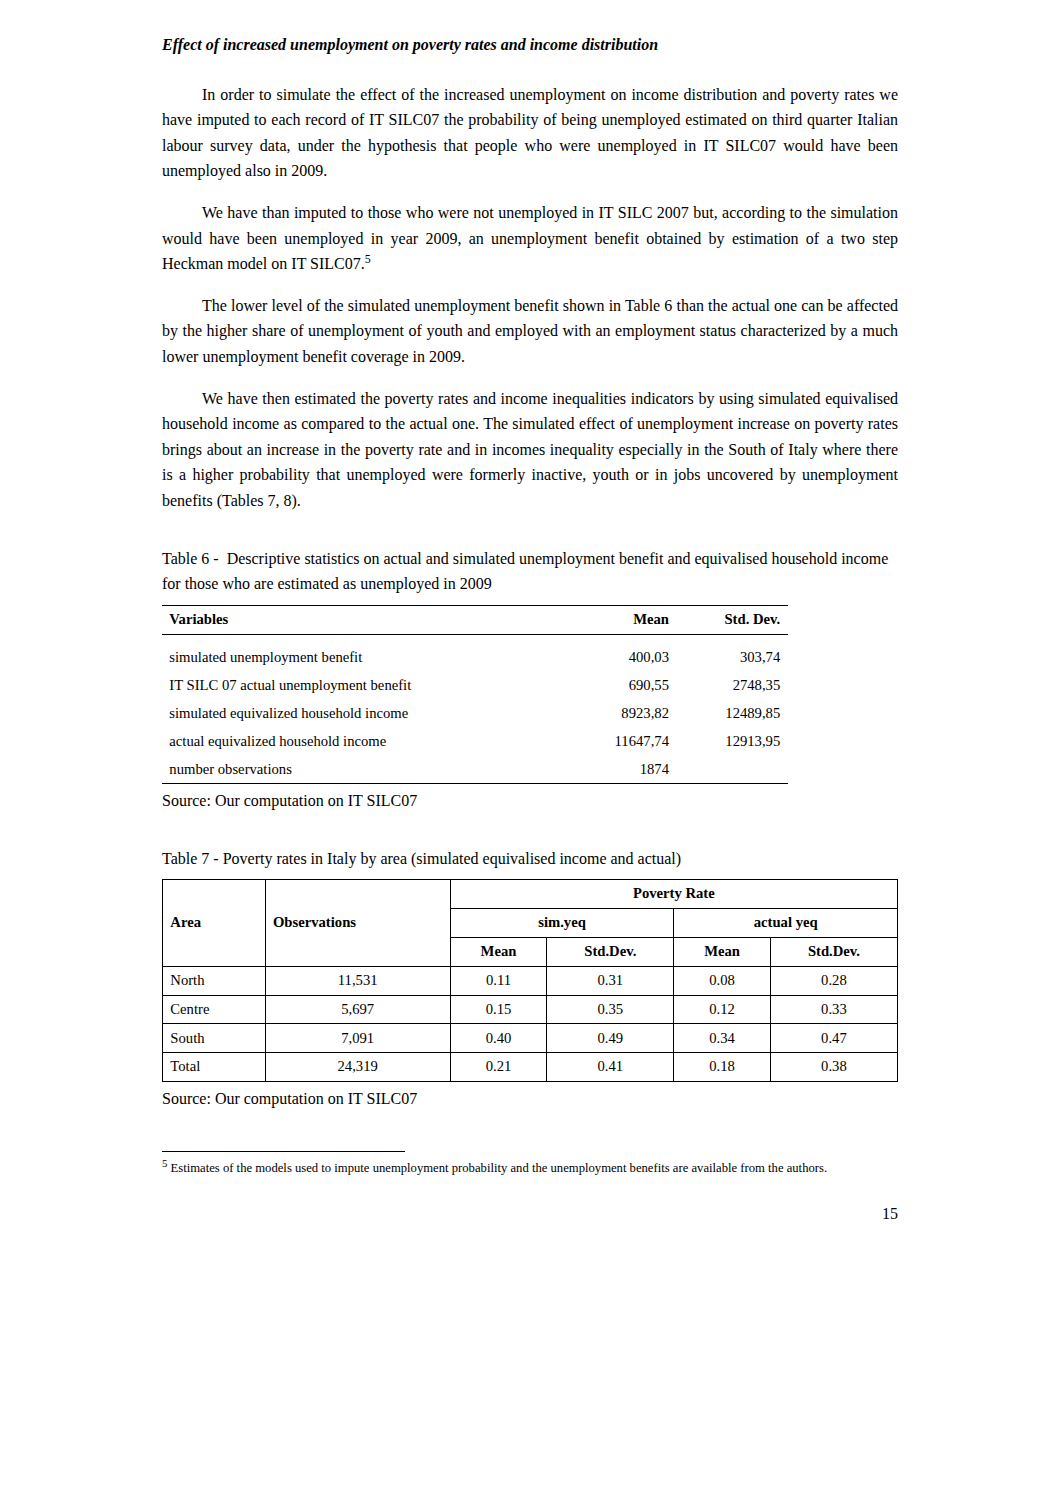Effect of increased unemployment on poverty rates and income distribution
In order to simulate the effect of the increased unemployment on income distribution and poverty rates we have imputed to each record of IT SILC07 the probability of being unemployed estimated on third quarter Italian labour survey data, under the hypothesis that people who were unemployed in IT SILC07 would have been unemployed also in 2009.
We have than imputed to those who were not unemployed in IT SILC 2007 but, according to the simulation would have been unemployed in year 2009, an unemployment benefit obtained by estimation of a two step Heckman model on IT SILC07.5
The lower level of the simulated unemployment benefit shown in Table 6 than the actual one can be affected by the higher share of unemployment of youth and employed with an employment status characterized by a much lower unemployment benefit coverage in 2009.
We have then estimated the poverty rates and income inequalities indicators by using simulated equivalised household income as compared to the actual one. The simulated effect of unemployment increase on poverty rates brings about an increase in the poverty rate and in incomes inequality especially in the South of Italy where there is a higher probability that unemployed were formerly inactive, youth or in jobs uncovered by unemployment benefits (Tables 7, 8).
Table 6 - Descriptive statistics on actual and simulated unemployment benefit and equivalised household income for those who are estimated as unemployed in 2009
| Variables | Mean | Std. Dev. |
| --- | --- | --- |
| simulated unemployment benefit | 400,03 | 303,74 |
| IT SILC 07 actual unemployment benefit | 690,55 | 2748,35 |
| simulated equivalized household income | 8923,82 | 12489,85 |
| actual equivalized household income | 11647,74 | 12913,95 |
| number observations | 1874 | |
Source: Our computation on IT SILC07
Table 7 - Poverty rates in Italy by area (simulated equivalised income and actual)
| Area | Observations | Poverty Rate |
| --- | --- | --- |
| sim.yeq | actual yeq |
| Mean | Std.Dev. | Mean | Std.Dev. |
| North | 11,531 | 0.11 | 0.31 | 0.08 | 0.28 |
| Centre | 5,697 | 0.15 | 0.35 | 0.12 | 0.33 |
| South | 7,091 | 0.40 | 0.49 | 0.34 | 0.47 |
| Total | 24,319 | 0.21 | 0.41 | 0.18 | 0.38 |
Source: Our computation on IT SILC07
5 Estimates of the models used to impute unemployment probability and the unemployment benefits are available from the authors.
15